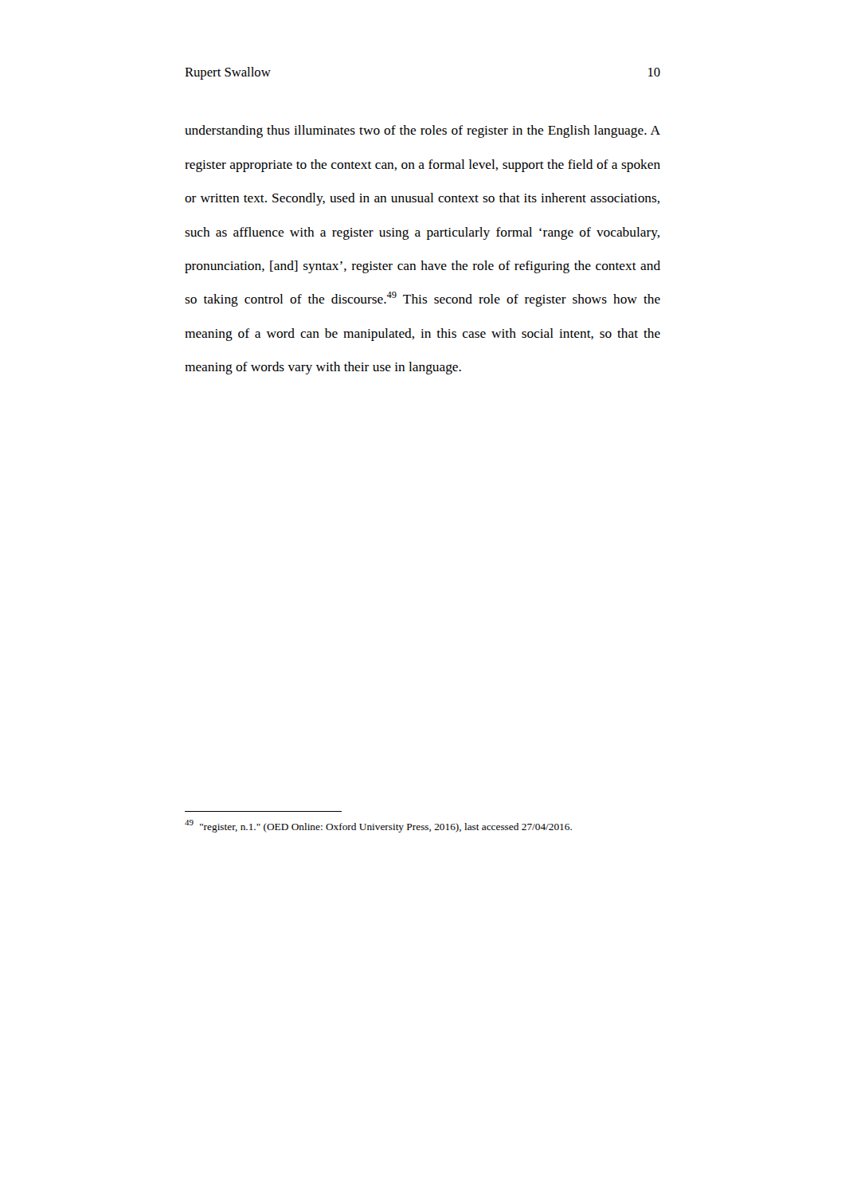Rupert Swallow
10
understanding thus illuminates two of the roles of register in the English language. A register appropriate to the context can, on a formal level, support the field of a spoken or written text. Secondly, used in an unusual context so that its inherent associations, such as affluence with a register using a particularly formal ‘range of vocabulary, pronunciation, [and] syntax’, register can have the role of refiguring the context and so taking control of the discourse.49 This second role of register shows how the meaning of a word can be manipulated, in this case with social intent, so that the meaning of words vary with their use in language.
49 "register, n.1." (OED Online: Oxford University Press, 2016), last accessed 27/04/2016.